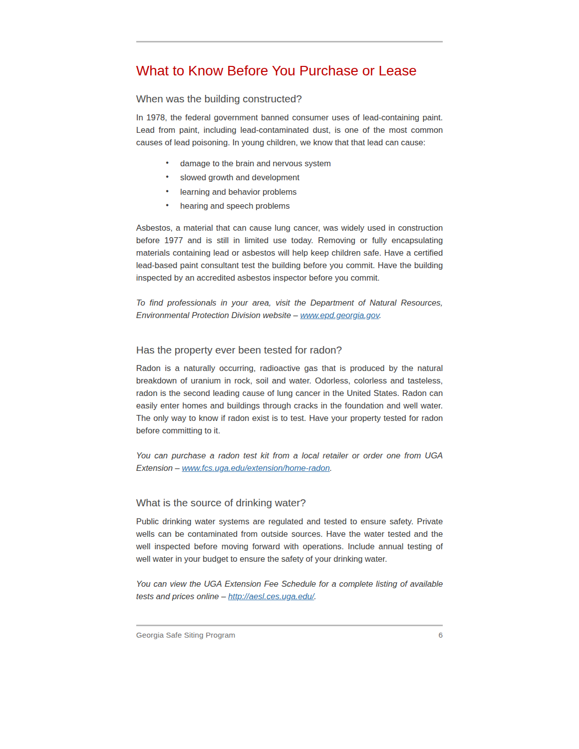What to Know Before You Purchase or Lease
When was the building constructed?
In 1978, the federal government banned consumer uses of lead-containing paint. Lead from paint, including lead-contaminated dust, is one of the most common causes of lead poisoning. In young children, we know that that lead can cause:
damage to the brain and nervous system
slowed growth and development
learning and behavior problems
hearing and speech problems
Asbestos, a material that can cause lung cancer, was widely used in construction before 1977 and is still in limited use today. Removing or fully encapsulating materials containing lead or asbestos will help keep children safe. Have a certified lead-based paint consultant test the building before you commit. Have the building inspected by an accredited asbestos inspector before you commit.
To find professionals in your area, visit the Department of Natural Resources, Environmental Protection Division website – www.epd.georgia.gov.
Has the property ever been tested for radon?
Radon is a naturally occurring, radioactive gas that is produced by the natural breakdown of uranium in rock, soil and water. Odorless, colorless and tasteless, radon is the second leading cause of lung cancer in the United States. Radon can easily enter homes and buildings through cracks in the foundation and well water. The only way to know if radon exist is to test. Have your property tested for radon before committing to it.
You can purchase a radon test kit from a local retailer or order one from UGA Extension – www.fcs.uga.edu/extension/home-radon.
What is the source of drinking water?
Public drinking water systems are regulated and tested to ensure safety. Private wells can be contaminated from outside sources. Have the water tested and the well inspected before moving forward with operations. Include annual testing of well water in your budget to ensure the safety of your drinking water.
You can view the UGA Extension Fee Schedule for a complete listing of available tests and prices online – http://aesl.ces.uga.edu/.
Georgia Safe Siting Program
6